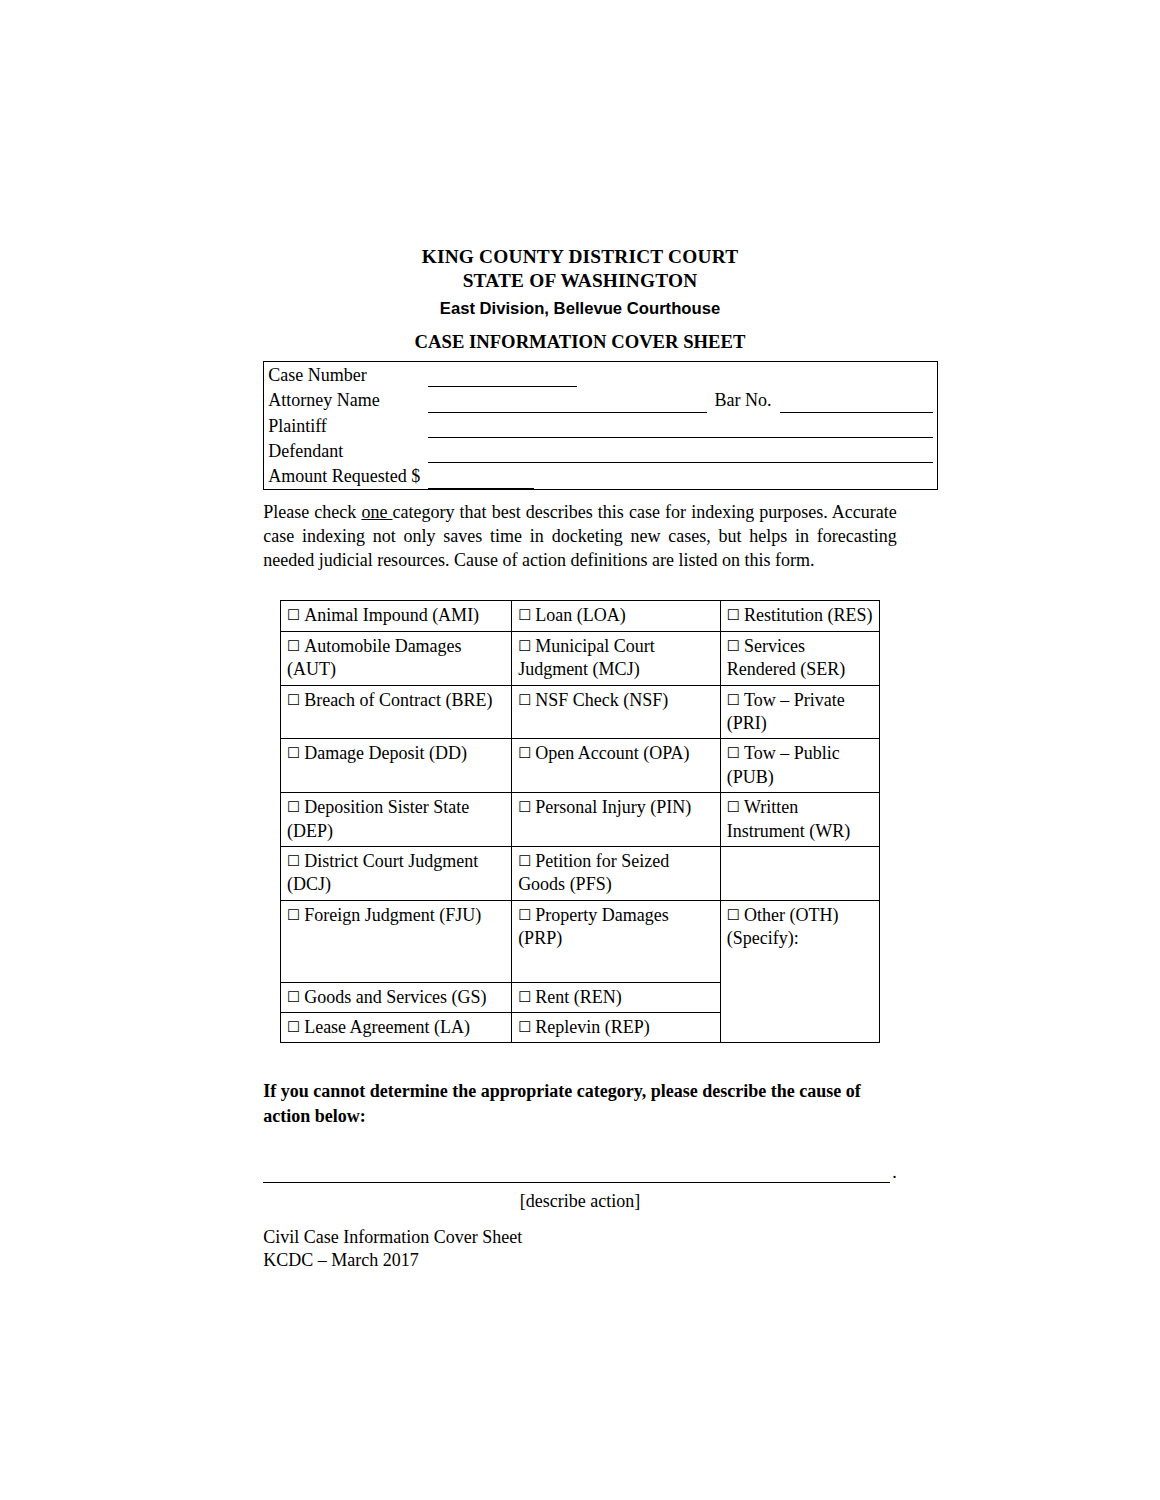KING COUNTY DISTRICT COURT
STATE OF WASHINGTON
East Division, Bellevue Courthouse
CASE INFORMATION COVER SHEET
| Case Number | |
| Attorney Name | | Bar No. | |
| Plaintiff | |
| Defendant | |
| Amount Requested $ | |
Please check one category that best describes this case for indexing purposes. Accurate case indexing not only saves time in docketing new cases, but helps in forecasting needed judicial resources. Cause of action definitions are listed on this form.
| ☐ Animal Impound (AMI) | ☐ Loan (LOA) | ☐ Restitution (RES) |
| ☐ Automobile Damages (AUT) | ☐ Municipal Court Judgment (MCJ) | ☐ Services Rendered (SER) |
| ☐ Breach of Contract (BRE) | ☐ NSF Check (NSF) | ☐ Tow – Private (PRI) |
| ☐ Damage Deposit (DD) | ☐ Open Account (OPA) | ☐ Tow – Public (PUB) |
| ☐ Deposition Sister State (DEP) | ☐ Personal Injury (PIN) | ☐ Written Instrument (WR) |
| ☐ District Court Judgment (DCJ) | ☐ Petition for Seized Goods (PFS) | |
| ☐ Foreign Judgment (FJU) | ☐ Property Damages (PRP) | ☐ Other (OTH) (Specify): |
| ☐ Goods and Services (GS) | ☐ Rent (REN) |
| ☐ Lease Agreement (LA) | ☐ Replevin (REP) |
If you cannot determine the appropriate category, please describe the cause of action below:
.
[describe action]
Civil Case Information Cover Sheet
KCDC – March 2017